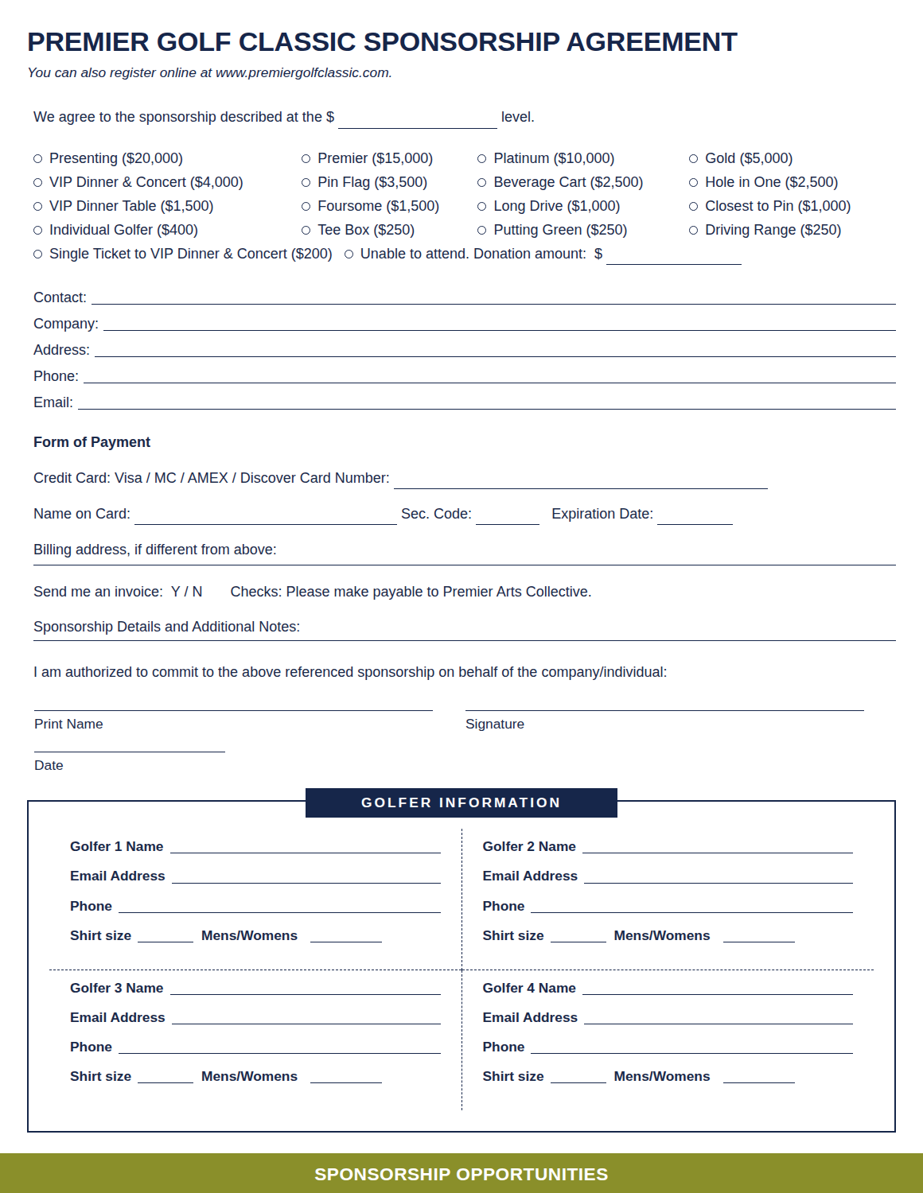Premier Golf Classic Sponsorship Agreement
You can also register online at www.premiergolfclassic.com.
We agree to the sponsorship described at the $ level.
| Presenting ($20,000) | Premier ($15,000) | Platinum ($10,000) | Gold ($5,000) |
| VIP Dinner & Concert ($4,000) | Pin Flag ($3,500) | Beverage Cart ($2,500) | Hole in One ($2,500) |
| VIP Dinner Table ($1,500) | Foursome ($1,500) | Long Drive ($1,000) | Closest to Pin ($1,000) |
| Individual Golfer ($400) | Tee Box ($250) | Putting Green ($250) | Driving Range ($250) |
| Single Ticket to VIP Dinner & Concert ($200) Unable to attend. Donation amount: $ |
Contact:
Company:
Address:
Phone:
Email:
Form of Payment
Credit Card: Visa / MC / AMEX / Discover Card Number:
Name on Card: Sec. Code: Expiration Date:
Billing address, if different from above:
Send me an invoice: Y / N Checks: Please make payable to Premier Arts Collective.
Sponsorship Details and Additional Notes:
I am authorized to commit to the above referenced sponsorship on behalf of the company/individual:
| Print Name Date | Signature |
GOLFER INFORMATION
| Golfer 1 Name Email Address Phone Shirt size Mens/Womens | Golfer 2 Name Email Address Phone Shirt size Mens/Womens |
| Golfer 3 Name Email Address Phone Shirt size Mens/Womens | Golfer 4 Name Email Address Phone Shirt size Mens/Womens |
SPONSORSHIP OPPORTUNITIES